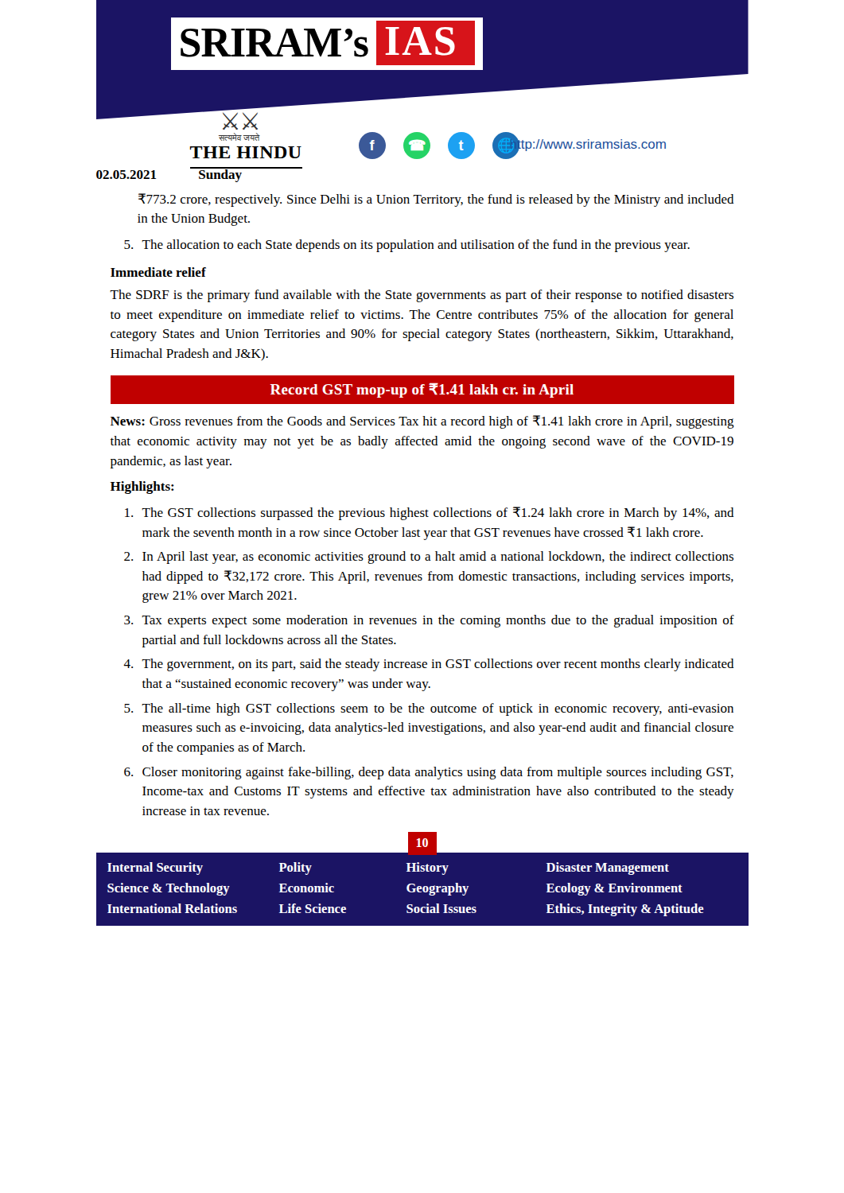SRIRAM’s IAS®
⚔⚔
सत्यमेव जयते
THE HINDU
f
☎
t
🌐
http://www.sriramsias.com
02.05.2021 Sunday
₹773.2 crore, respectively. Since Delhi is a Union Territory, the fund is released by the Ministry and included in the Union Budget.
The allocation to each State depends on its population and utilisation of the fund in the previous year.
Immediate relief
The SDRF is the primary fund available with the State governments as part of their response to notified disasters to meet expenditure on immediate relief to victims. The Centre contributes 75% of the allocation for general category States and Union Territories and 90% for special category States (northeastern, Sikkim, Uttarakhand, Himachal Pradesh and J&K).
Record GST mop-up of ₹1.41 lakh cr. in April
News: Gross revenues from the Goods and Services Tax hit a record high of ₹1.41 lakh crore in April, suggesting that economic activity may not yet be as badly affected amid the ongoing second wave of the COVID-19 pandemic, as last year.
Highlights:
The GST collections surpassed the previous highest collections of ₹1.24 lakh crore in March by 14%, and mark the seventh month in a row since October last year that GST revenues have crossed ₹1 lakh crore.
In April last year, as economic activities ground to a halt amid a national lockdown, the indirect collections had dipped to ₹32,172 crore. This April, revenues from domestic transactions, including services imports, grew 21% over March 2021.
Tax experts expect some moderation in revenues in the coming months due to the gradual imposition of partial and full lockdowns across all the States.
The government, on its part, said the steady increase in GST collections over recent months clearly indicated that a “sustained economic recovery” was under way.
The all-time high GST collections seem to be the outcome of uptick in economic recovery, anti-evasion measures such as e-invoicing, data analytics-led investigations, and also year-end audit and financial closure of the companies as of March.
Closer monitoring against fake-billing, deep data analytics using data from multiple sources including GST, Income-tax and Customs IT systems and effective tax administration have also contributed to the steady increase in tax revenue.
10
| Internal Security | Polity | History | Disaster Management |
| Science & Technology | Economic | Geography | Ecology & Environment |
| International Relations | Life Science | Social Issues | Ethics, Integrity & Aptitude |